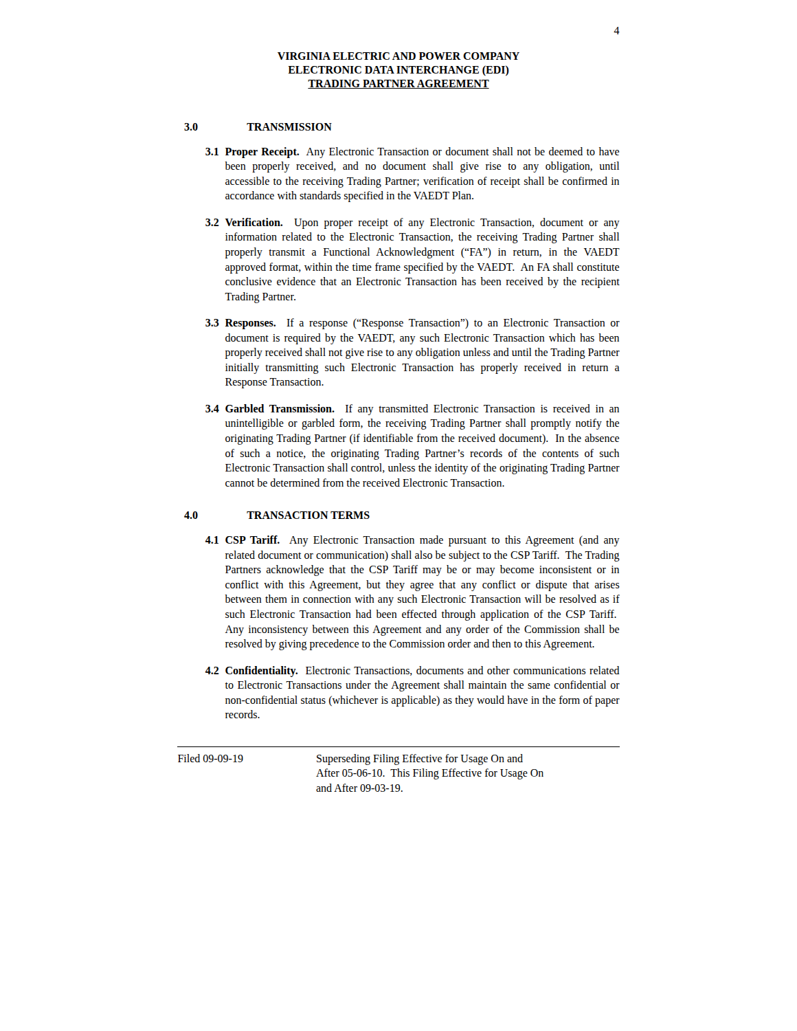4
VIRGINIA ELECTRIC AND POWER COMPANY ELECTRONIC DATA INTERCHANGE (EDI) TRADING PARTNER AGREEMENT
3.0 TRANSMISSION
3.1
Proper Receipt. Any Electronic Transaction or document shall not be deemed to have been properly received, and no document shall give rise to any obligation, until accessible to the receiving Trading Partner; verification of receipt shall be confirmed in accordance with standards specified in the VAEDT Plan.
3.2
Verification. Upon proper receipt of any Electronic Transaction, document or any information related to the Electronic Transaction, the receiving Trading Partner shall properly transmit a Functional Acknowledgment (“FA”) in return, in the VAEDT approved format, within the time frame specified by the VAEDT. An FA shall constitute conclusive evidence that an Electronic Transaction has been received by the recipient Trading Partner.
3.3
Responses. If a response (“Response Transaction”) to an Electronic Transaction or document is required by the VAEDT, any such Electronic Transaction which has been properly received shall not give rise to any obligation unless and until the Trading Partner initially transmitting such Electronic Transaction has properly received in return a Response Transaction.
3.4
Garbled Transmission. If any transmitted Electronic Transaction is received in an unintelligible or garbled form, the receiving Trading Partner shall promptly notify the originating Trading Partner (if identifiable from the received document). In the absence of such a notice, the originating Trading Partner’s records of the contents of such Electronic Transaction shall control, unless the identity of the originating Trading Partner cannot be determined from the received Electronic Transaction.
4.0 TRANSACTION TERMS
4.1
CSP Tariff. Any Electronic Transaction made pursuant to this Agreement (and any related document or communication) shall also be subject to the CSP Tariff. The Trading Partners acknowledge that the CSP Tariff may be or may become inconsistent or in conflict with this Agreement, but they agree that any conflict or dispute that arises between them in connection with any such Electronic Transaction will be resolved as if such Electronic Transaction had been effected through application of the CSP Tariff. Any inconsistency between this Agreement and any order of the Commission shall be resolved by giving precedence to the Commission order and then to this Agreement.
4.2
Confidentiality. Electronic Transactions, documents and other communications related to Electronic Transactions under the Agreement shall maintain the same confidential or non-confidential status (whichever is applicable) as they would have in the form of paper records.
Filed 09-09-19
Superseding Filing Effective for Usage On and After 05-06-10. This Filing Effective for Usage On and After 09-03-19.